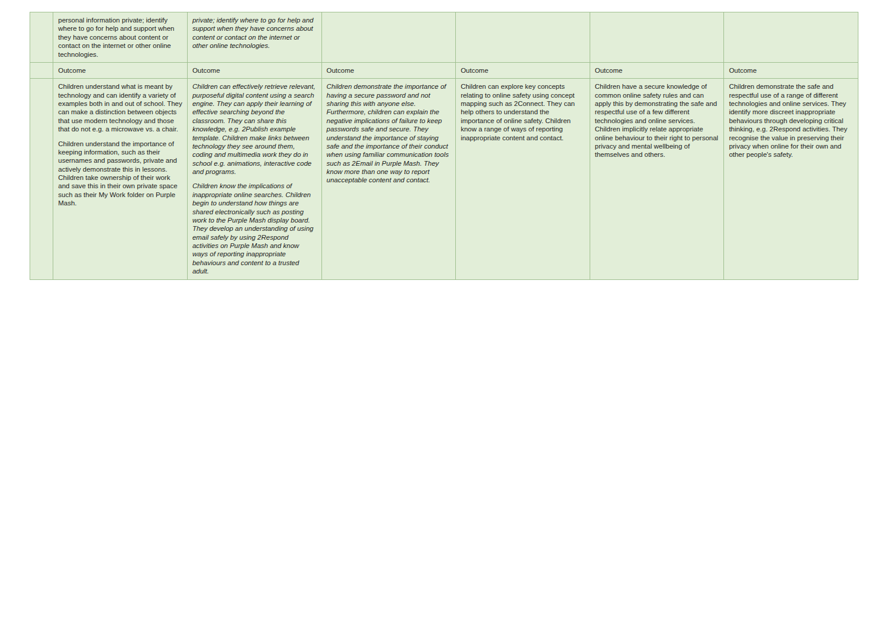| | personal information private; identify where to go for help and support when they have concerns about content or contact on the internet or other online technologies. | private; identify where to go for help and support when they have concerns about content or contact on the internet or other online technologies. | | | | |
| | Outcome | Outcome | Outcome | Outcome | Outcome | Outcome |
| | Children understand what is meant by technology and can identify a variety of examples both in and out of school. They can make a distinction between objects that use modern technology and those that do not e.g. a microwave vs. a chair. Children understand the importance of keeping information, such as their usernames and passwords, private and actively demonstrate this in lessons. Children take ownership of their work and save this in their own private space such as their My Work folder on Purple Mash. | Children can effectively retrieve relevant, purposeful digital content using a search engine. They can apply their learning of effective searching beyond the classroom. They can share this knowledge, e.g. 2Publish example template. Children make links between technology they see around them, coding and multimedia work they do in school e.g. animations, interactive code and programs. Children know the implications of inappropriate online searches. Children begin to understand how things are shared electronically such as posting work to the Purple Mash display board. They develop an understanding of using email safely by using 2Respond activities on Purple Mash and know ways of reporting inappropriate behaviours and content to a trusted adult. | Children demonstrate the importance of having a secure password and not sharing this with anyone else. Furthermore, children can explain the negative implications of failure to keep passwords safe and secure. They understand the importance of staying safe and the importance of their conduct when using familiar communication tools such as 2Email in Purple Mash. They know more than one way to report unacceptable content and contact. | Children can explore key concepts relating to online safety using concept mapping such as 2Connect. They can help others to understand the importance of online safety. Children know a range of ways of reporting inappropriate content and contact. | Children have a secure knowledge of common online safety rules and can apply this by demonstrating the safe and respectful use of a few different technologies and online services. Children implicitly relate appropriate online behaviour to their right to personal privacy and mental wellbeing of themselves and others. | Children demonstrate the safe and respectful use of a range of different technologies and online services. They identify more discreet inappropriate behaviours through developing critical thinking, e.g. 2Respond activities. They recognise the value in preserving their privacy when online for their own and other people's safety. |